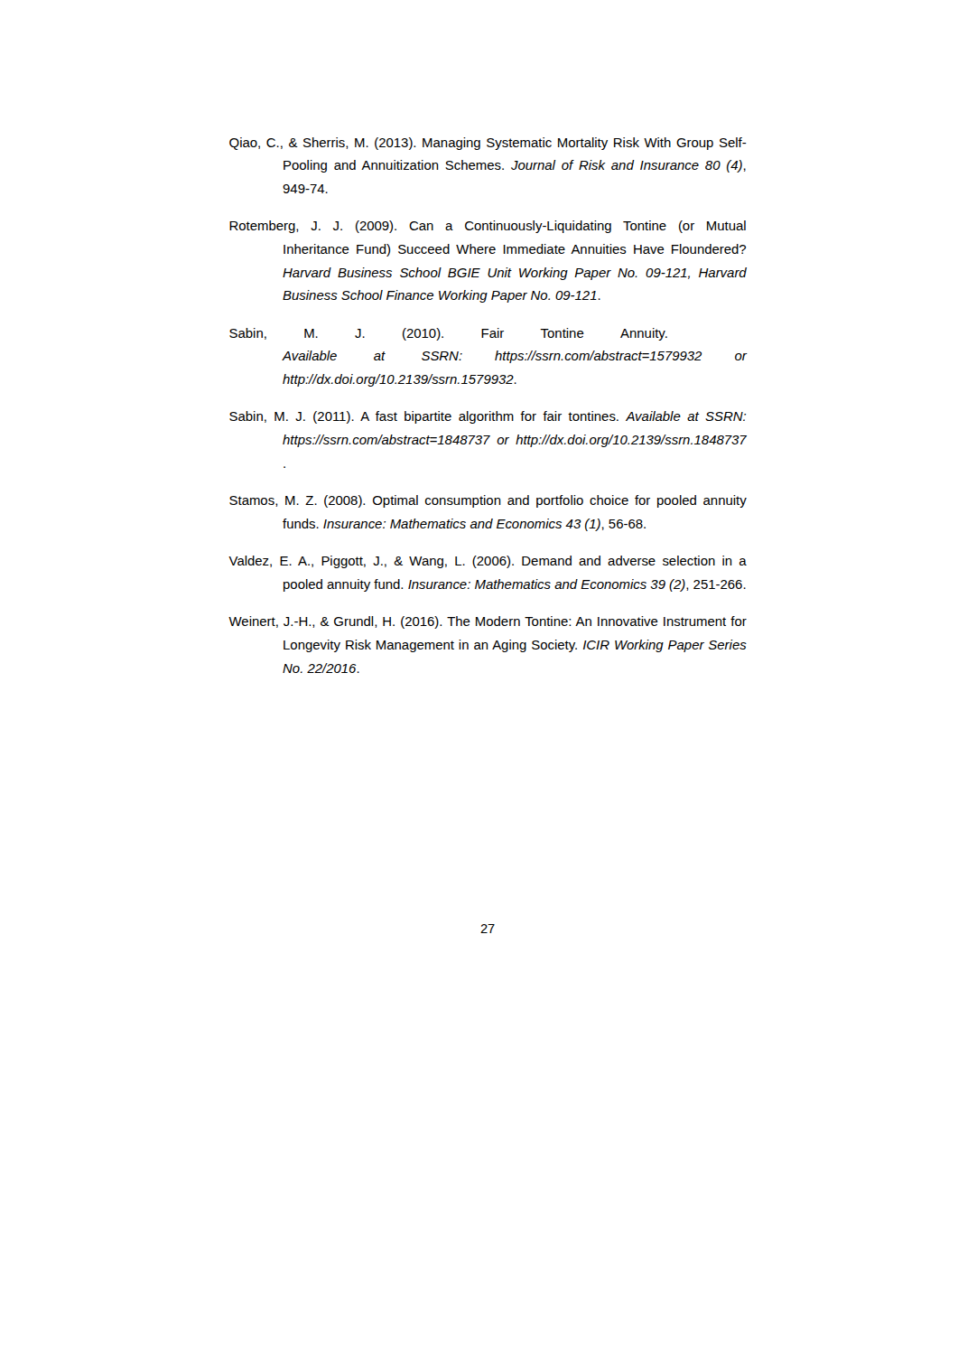Qiao, C., & Sherris, M. (2013). Managing Systematic Mortality Risk With Group Self-Pooling and Annuitization Schemes. Journal of Risk and Insurance 80 (4), 949-74.
Rotemberg, J. J. (2009). Can a Continuously-Liquidating Tontine (or Mutual Inheritance Fund) Succeed Where Immediate Annuities Have Floundered? Harvard Business School BGIE Unit Working Paper No. 09-121, Harvard Business School Finance Working Paper No. 09-121.
Sabin, M. J. (2010). Fair Tontine Annuity. Available at SSRN: https://ssrn.com/abstract=1579932 or http://dx.doi.org/10.2139/ssrn.1579932.
Sabin, M. J. (2011). A fast bipartite algorithm for fair tontines. Available at SSRN: https://ssrn.com/abstract=1848737 or http://dx.doi.org/10.2139/ssrn.1848737 .
Stamos, M. Z. (2008). Optimal consumption and portfolio choice for pooled annuity funds. Insurance: Mathematics and Economics 43 (1), 56-68.
Valdez, E. A., Piggott, J., & Wang, L. (2006). Demand and adverse selection in a pooled annuity fund. Insurance: Mathematics and Economics 39 (2), 251-266.
Weinert, J.-H., & Grundl, H. (2016). The Modern Tontine: An Innovative Instrument for Longevity Risk Management in an Aging Society. ICIR Working Paper Series No. 22/2016.
27